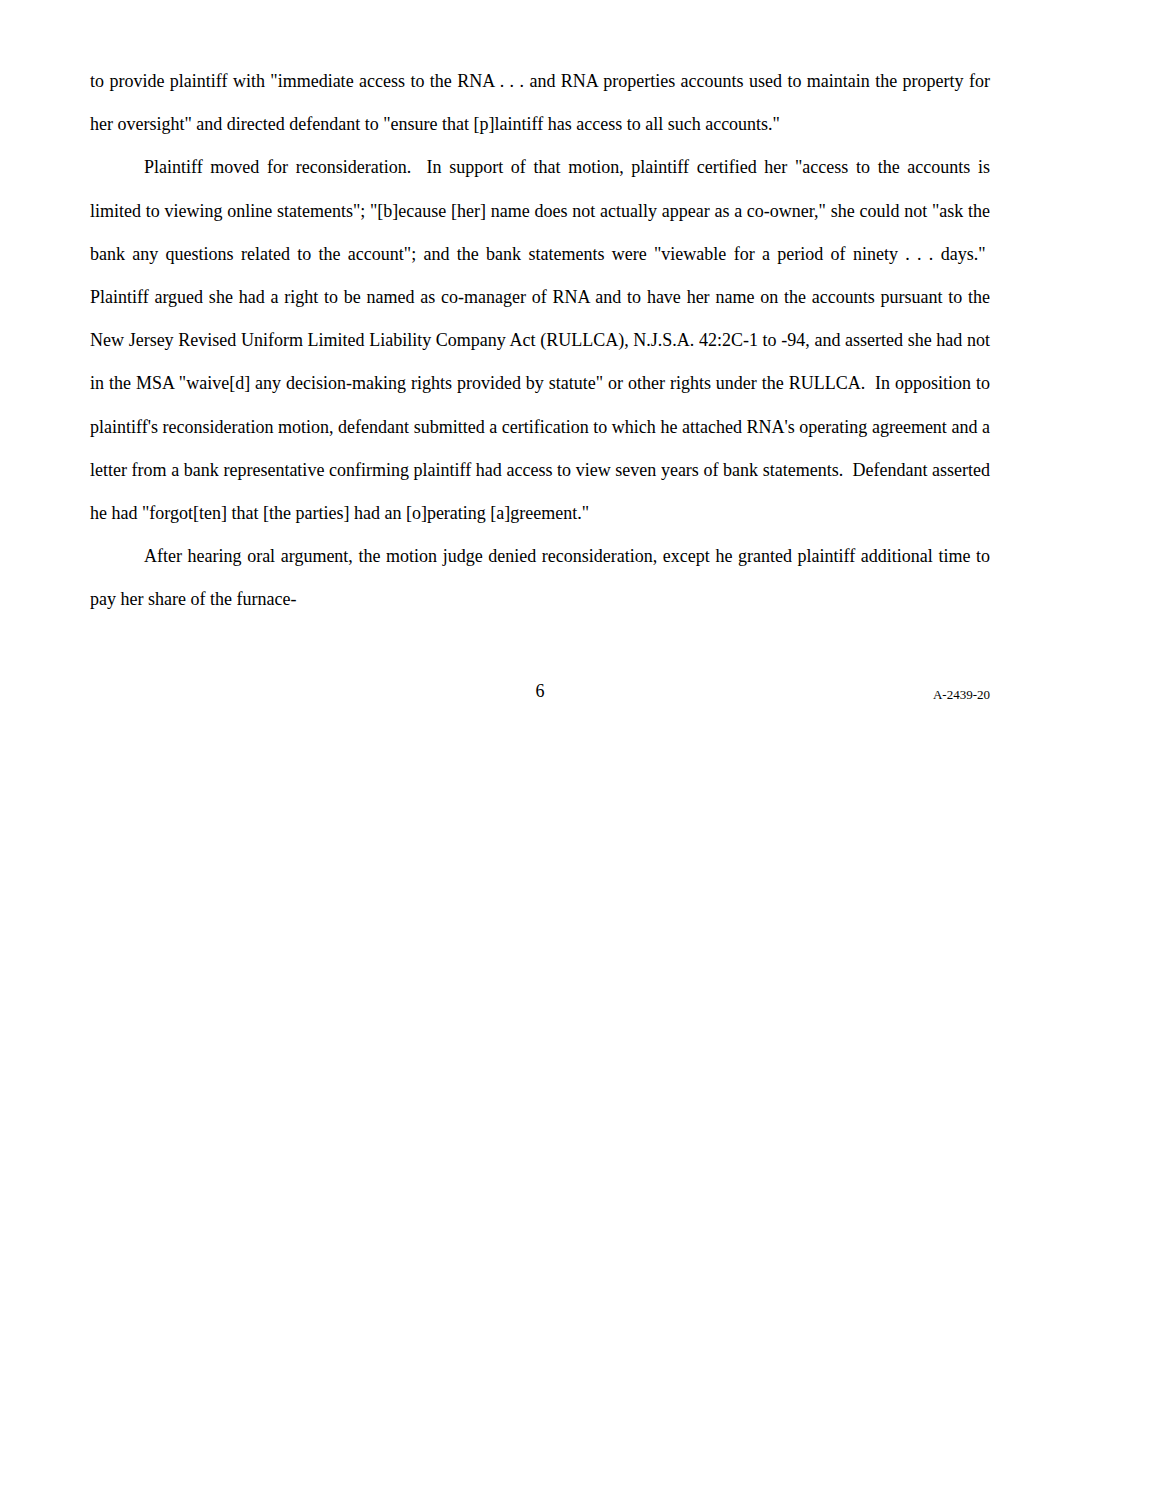to provide plaintiff with "immediate access to the RNA . . . and RNA properties accounts used to maintain the property for her oversight" and directed defendant to "ensure that [p]laintiff has access to all such accounts."
Plaintiff moved for reconsideration. In support of that motion, plaintiff certified her "access to the accounts is limited to viewing online statements"; "[b]ecause [her] name does not actually appear as a co-owner," she could not "ask the bank any questions related to the account"; and the bank statements were "viewable for a period of ninety . . . days." Plaintiff argued she had a right to be named as co-manager of RNA and to have her name on the accounts pursuant to the New Jersey Revised Uniform Limited Liability Company Act (RULLCA), N.J.S.A. 42:2C-1 to -94, and asserted she had not in the MSA "waive[d] any decision-making rights provided by statute" or other rights under the RULLCA. In opposition to plaintiff's reconsideration motion, defendant submitted a certification to which he attached RNA's operating agreement and a letter from a bank representative confirming plaintiff had access to view seven years of bank statements. Defendant asserted he had "forgot[ten] that [the parties] had an [o]perating [a]greement."
After hearing oral argument, the motion judge denied reconsideration, except he granted plaintiff additional time to pay her share of the furnace-
6 A-2439-20